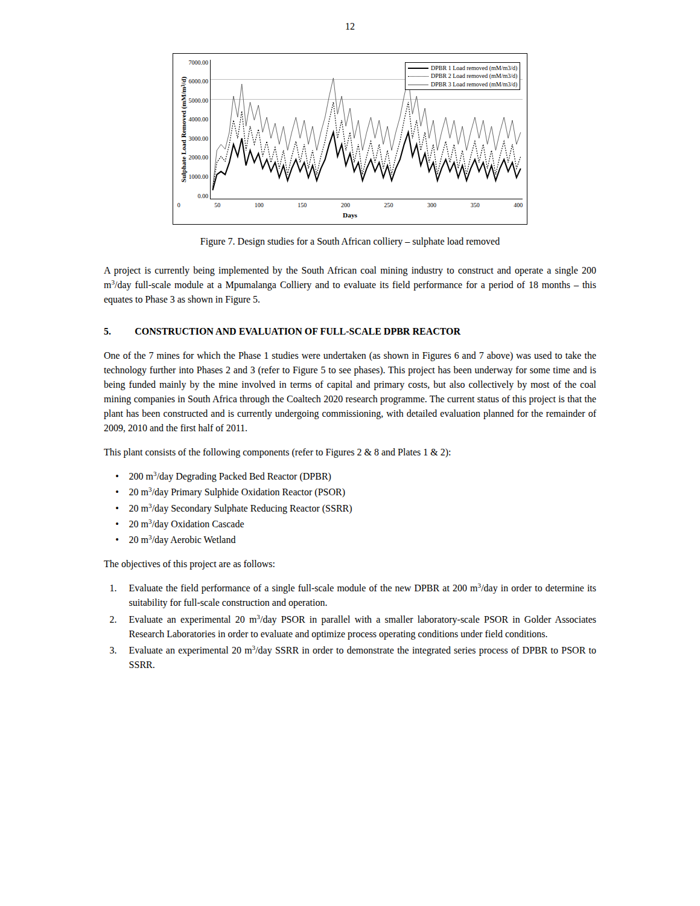12
Sulphate Load Removed (mM/m3/d)
7000.00 6000.00 5000.00 4000.00 3000.00 2000.00 1000.00 0.00
DPBR 1 Load removed (mM/m3/d)
DPBR 2 Load removed (mM/m3/d)
DPBR 3 Load removed (mM/m3/d)
050100150200250300350400
Days
Figure 7. Design studies for a South African colliery – sulphate load removed
A project is currently being implemented by the South African coal mining industry to construct and operate a single 200 m3/day full-scale module at a Mpumalanga Colliery and to evaluate its field performance for a period of 18 months – this equates to Phase 3 as shown in Figure 5.
5. CONSTRUCTION AND EVALUATION OF FULL-SCALE DPBR REACTOR
One of the 7 mines for which the Phase 1 studies were undertaken (as shown in Figures 6 and 7 above) was used to take the technology further into Phases 2 and 3 (refer to Figure 5 to see phases). This project has been underway for some time and is being funded mainly by the mine involved in terms of capital and primary costs, but also collectively by most of the coal mining companies in South Africa through the Coaltech 2020 research programme. The current status of this project is that the plant has been constructed and is currently undergoing commissioning, with detailed evaluation planned for the remainder of 2009, 2010 and the first half of 2011.
This plant consists of the following components (refer to Figures 2 & 8 and Plates 1 & 2):
200 m3/day Degrading Packed Bed Reactor (DPBR)
20 m3/day Primary Sulphide Oxidation Reactor (PSOR)
20 m3/day Secondary Sulphate Reducing Reactor (SSRR)
20 m3/day Oxidation Cascade
20 m3/day Aerobic Wetland
The objectives of this project are as follows:
Evaluate the field performance of a single full-scale module of the new DPBR at 200 m3/day in order to determine its suitability for full-scale construction and operation.
Evaluate an experimental 20 m3/day PSOR in parallel with a smaller laboratory-scale PSOR in Golder Associates Research Laboratories in order to evaluate and optimize process operating conditions under field conditions.
Evaluate an experimental 20 m3/day SSRR in order to demonstrate the integrated series process of DPBR to PSOR to SSRR.